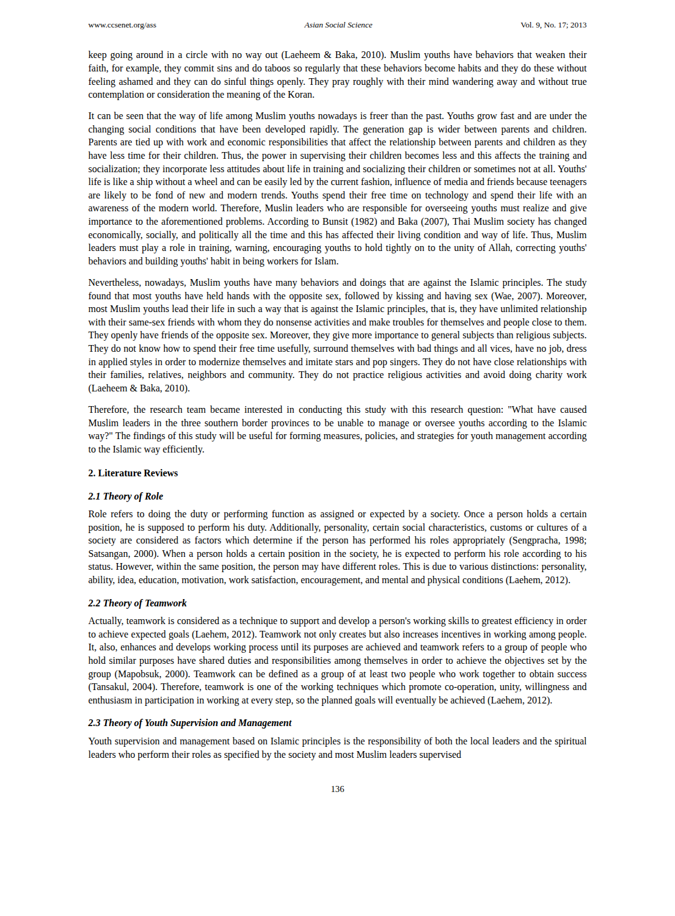www.ccsenet.org/ass Asian Social Science Vol. 9, No. 17; 2013
keep going around in a circle with no way out (Laeheem & Baka, 2010). Muslim youths have behaviors that weaken their faith, for example, they commit sins and do taboos so regularly that these behaviors become habits and they do these without feeling ashamed and they can do sinful things openly. They pray roughly with their mind wandering away and without true contemplation or consideration the meaning of the Koran.
It can be seen that the way of life among Muslim youths nowadays is freer than the past. Youths grow fast and are under the changing social conditions that have been developed rapidly. The generation gap is wider between parents and children. Parents are tied up with work and economic responsibilities that affect the relationship between parents and children as they have less time for their children. Thus, the power in supervising their children becomes less and this affects the training and socialization; they incorporate less attitudes about life in training and socializing their children or sometimes not at all. Youths' life is like a ship without a wheel and can be easily led by the current fashion, influence of media and friends because teenagers are likely to be fond of new and modern trends. Youths spend their free time on technology and spend their life with an awareness of the modern world. Therefore, Muslin leaders who are responsible for overseeing youths must realize and give importance to the aforementioned problems. According to Bunsit (1982) and Baka (2007), Thai Muslim society has changed economically, socially, and politically all the time and this has affected their living condition and way of life. Thus, Muslim leaders must play a role in training, warning, encouraging youths to hold tightly on to the unity of Allah, correcting youths' behaviors and building youths' habit in being workers for Islam.
Nevertheless, nowadays, Muslim youths have many behaviors and doings that are against the Islamic principles. The study found that most youths have held hands with the opposite sex, followed by kissing and having sex (Wae, 2007). Moreover, most Muslim youths lead their life in such a way that is against the Islamic principles, that is, they have unlimited relationship with their same-sex friends with whom they do nonsense activities and make troubles for themselves and people close to them. They openly have friends of the opposite sex. Moreover, they give more importance to general subjects than religious subjects. They do not know how to spend their free time usefully, surround themselves with bad things and all vices, have no job, dress in applied styles in order to modernize themselves and imitate stars and pop singers. They do not have close relationships with their families, relatives, neighbors and community. They do not practice religious activities and avoid doing charity work (Laeheem & Baka, 2010).
Therefore, the research team became interested in conducting this study with this research question: "What have caused Muslim leaders in the three southern border provinces to be unable to manage or oversee youths according to the Islamic way?" The findings of this study will be useful for forming measures, policies, and strategies for youth management according to the Islamic way efficiently.
2. Literature Reviews
2.1 Theory of Role
Role refers to doing the duty or performing function as assigned or expected by a society. Once a person holds a certain position, he is supposed to perform his duty. Additionally, personality, certain social characteristics, customs or cultures of a society are considered as factors which determine if the person has performed his roles appropriately (Sengpracha, 1998; Satsangan, 2000). When a person holds a certain position in the society, he is expected to perform his role according to his status. However, within the same position, the person may have different roles. This is due to various distinctions: personality, ability, idea, education, motivation, work satisfaction, encouragement, and mental and physical conditions (Laehem, 2012).
2.2 Theory of Teamwork
Actually, teamwork is considered as a technique to support and develop a person's working skills to greatest efficiency in order to achieve expected goals (Laehem, 2012). Teamwork not only creates but also increases incentives in working among people. It, also, enhances and develops working process until its purposes are achieved and teamwork refers to a group of people who hold similar purposes have shared duties and responsibilities among themselves in order to achieve the objectives set by the group (Mapobsuk, 2000). Teamwork can be defined as a group of at least two people who work together to obtain success (Tansakul, 2004). Therefore, teamwork is one of the working techniques which promote co-operation, unity, willingness and enthusiasm in participation in working at every step, so the planned goals will eventually be achieved (Laehem, 2012).
2.3 Theory of Youth Supervision and Management
Youth supervision and management based on Islamic principles is the responsibility of both the local leaders and the spiritual leaders who perform their roles as specified by the society and most Muslim leaders supervised
136